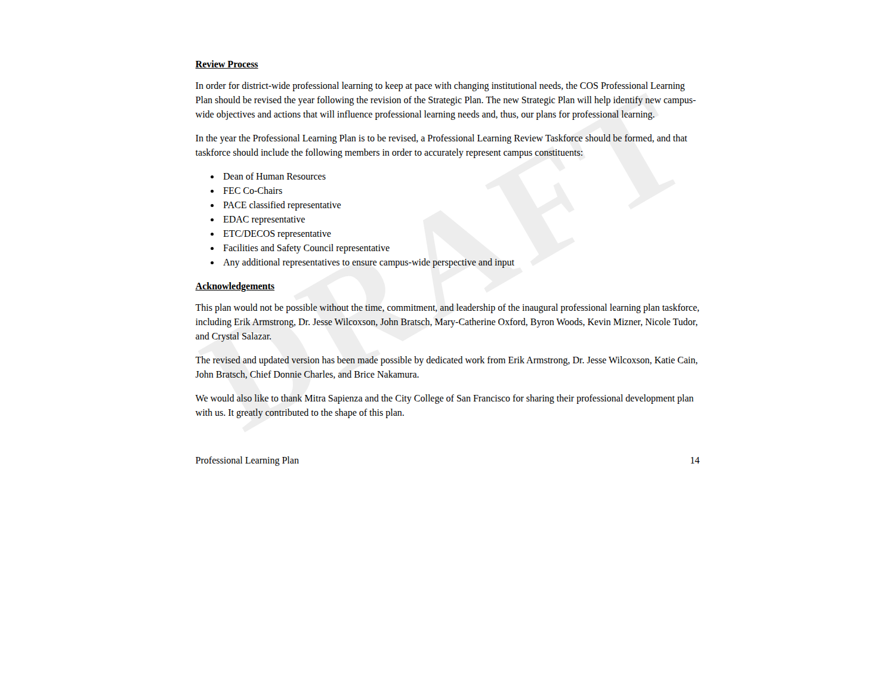DRAFT
Review Process
In order for district-wide professional learning to keep at pace with changing institutional needs, the COS Professional Learning Plan should be revised the year following the revision of the Strategic Plan. The new Strategic Plan will help identify new campus-wide objectives and actions that will influence professional learning needs and, thus, our plans for professional learning.
In the year the Professional Learning Plan is to be revised, a Professional Learning Review Taskforce should be formed, and that taskforce should include the following members in order to accurately represent campus constituents:
Dean of Human Resources
FEC Co-Chairs
PACE classified representative
EDAC representative
ETC/DECOS representative
Facilities and Safety Council representative
Any additional representatives to ensure campus-wide perspective and input
Acknowledgements
This plan would not be possible without the time, commitment, and leadership of the inaugural professional learning plan taskforce, including Erik Armstrong, Dr. Jesse Wilcoxson, John Bratsch, Mary-Catherine Oxford, Byron Woods, Kevin Mizner, Nicole Tudor, and Crystal Salazar.
The revised and updated version has been made possible by dedicated work from Erik Armstrong, Dr. Jesse Wilcoxson, Katie Cain, John Bratsch, Chief Donnie Charles, and Brice Nakamura.
We would also like to thank Mitra Sapienza and the City College of San Francisco for sharing their professional development plan with us. It greatly contributed to the shape of this plan.
Professional Learning Plan
14